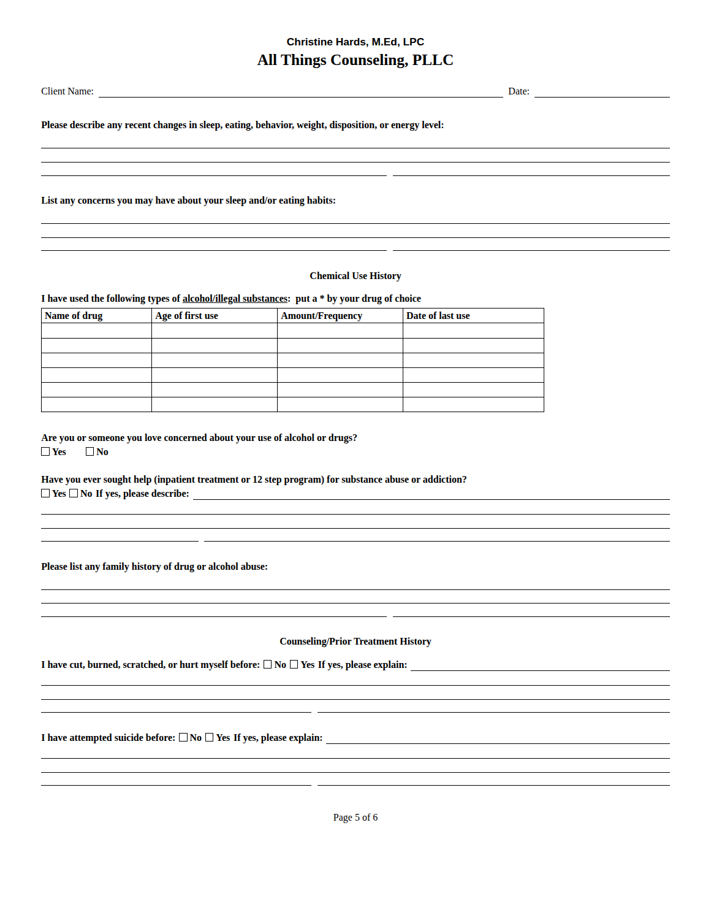Christine Hards, M.Ed, LPC
All Things Counseling, PLLC
Client Name: Date:
Please describe any recent changes in sleep, eating, behavior, weight, disposition, or energy level:
List any concerns you may have about your sleep and/or eating habits:
Chemical Use History
I have used the following types of alcohol/illegal substances: put a * by your drug of choice
| Name of drug | Age of first use | Amount/Frequency | Date of last use |
| --- | --- | --- | --- |
Are you or someone you love concerned about your use of alcohol or drugs?
Yes No
Have you ever sought help (inpatient treatment or 12 step program) for substance abuse or addiction?
Yes No If yes, please describe:
Please list any family history of drug or alcohol abuse:
Counseling/Prior Treatment History
I have cut, burned, scratched, or hurt myself before: No Yes If yes, please explain:
I have attempted suicide before: No Yes If yes, please explain:
Page 5 of 6